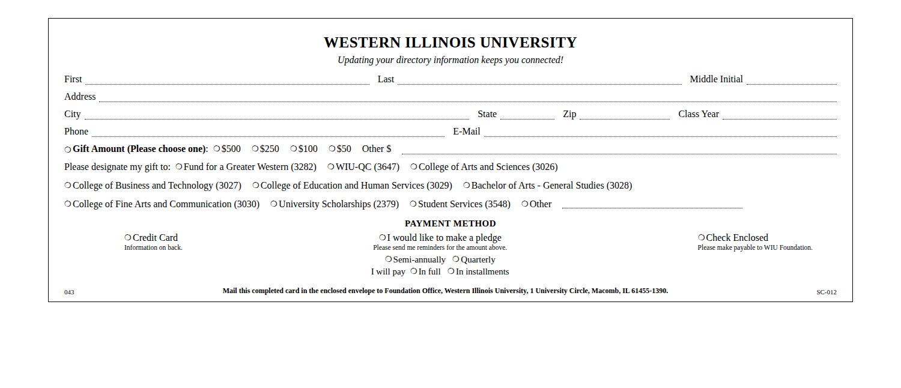WESTERN ILLINOIS UNIVERSITY
Updating your directory information keeps you connected!
First Last Middle Initial
Address
City State Zip Class Year
Phone E-Mail
❍Gift Amount (Please choose one): ❍$500 ❍$250 ❍$100 ❍$50 Other $
Please designate my gift to: ❍Fund for a Greater Western (3282) ❍WIU-QC (3647) ❍College of Arts and Sciences (3026)
❍College of Business and Technology (3027) ❍College of Education and Human Services (3029) ❍Bachelor of Arts - General Studies (3028)
❍College of Fine Arts and Communication (3030) ❍University Scholarships (2379) ❍Student Services (3548) ❍Other
PAYMENT METHOD
❍Credit Card Information on back.
❍I would like to make a pledge Please send me reminders for the amount above.
❍Semi-annually ❍Quarterly
I will pay ❍In full ❍In installments
❍Check Enclosed Please make payable to WIU Foundation.
043 Mail this completed card in the enclosed envelope to Foundation Office, Western Illinois University, 1 University Circle, Macomb, IL 61455-1390. SC-012